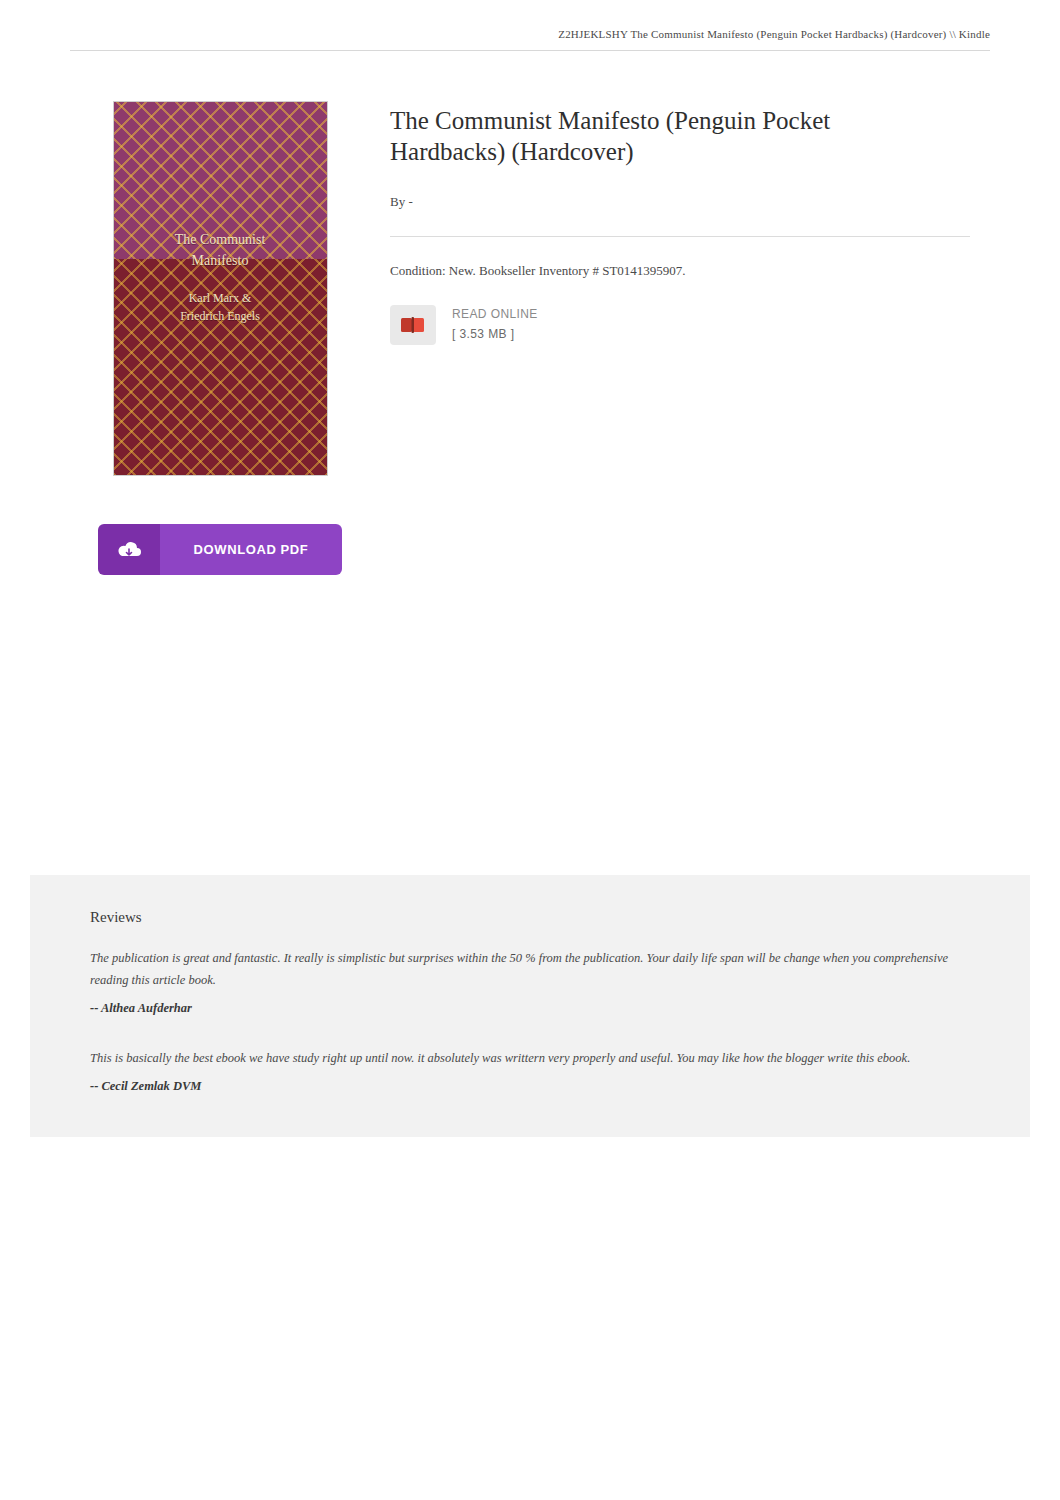Z2HJEKLSHY The Communist Manifesto (Penguin Pocket Hardbacks) (Hardcover) \\ Kindle
The Communist
Manifesto
Karl Marx &
Friedrich Engels
DOWNLOAD PDF
The Communist Manifesto (Penguin Pocket
Hardbacks) (Hardcover)
By -
Condition: New. Bookseller Inventory # ST0141395907.
READ ONLINE
[ 3.53 MB ]
Reviews
The publication is great and fantastic. It really is simplistic but surprises within the 50 % from the publication. Your daily life span will be change when you comprehensive reading this article book.
-- Althea Aufderhar
This is basically the best ebook we have study right up until now. it absolutely was writtern very properly and useful. You may like how the blogger write this ebook.
-- Cecil Zemlak DVM